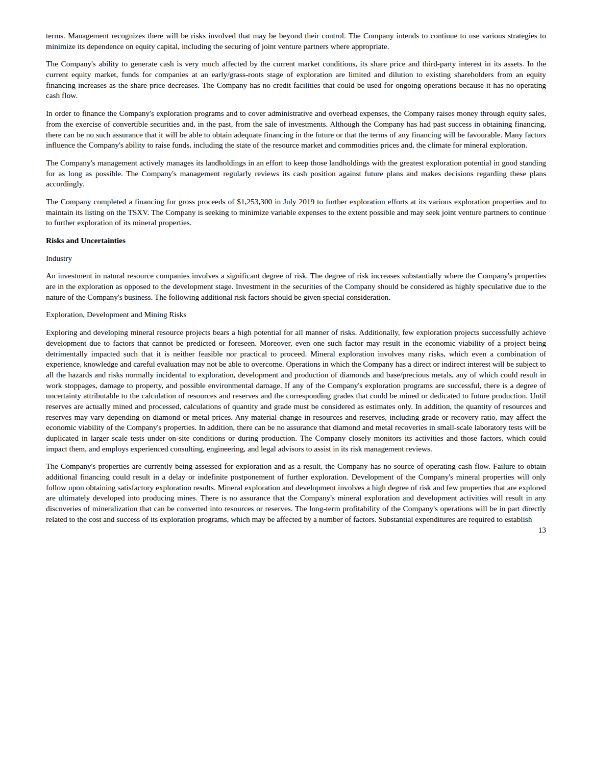terms. Management recognizes there will be risks involved that may be beyond their control. The Company intends to continue to use various strategies to minimize its dependence on equity capital, including the securing of joint venture partners where appropriate.
The Company's ability to generate cash is very much affected by the current market conditions, its share price and third-party interest in its assets. In the current equity market, funds for companies at an early/grass-roots stage of exploration are limited and dilution to existing shareholders from an equity financing increases as the share price decreases. The Company has no credit facilities that could be used for ongoing operations because it has no operating cash flow.
In order to finance the Company's exploration programs and to cover administrative and overhead expenses, the Company raises money through equity sales, from the exercise of convertible securities and, in the past, from the sale of investments. Although the Company has had past success in obtaining financing, there can be no such assurance that it will be able to obtain adequate financing in the future or that the terms of any financing will be favourable. Many factors influence the Company's ability to raise funds, including the state of the resource market and commodities prices and, the climate for mineral exploration.
The Company's management actively manages its landholdings in an effort to keep those landholdings with the greatest exploration potential in good standing for as long as possible. The Company's management regularly reviews its cash position against future plans and makes decisions regarding these plans accordingly.
The Company completed a financing for gross proceeds of $1,253,300 in July 2019 to further exploration efforts at its various exploration properties and to maintain its listing on the TSXV. The Company is seeking to minimize variable expenses to the extent possible and may seek joint venture partners to continue to further exploration of its mineral properties.
Risks and Uncertainties
Industry
An investment in natural resource companies involves a significant degree of risk. The degree of risk increases substantially where the Company's properties are in the exploration as opposed to the development stage. Investment in the securities of the Company should be considered as highly speculative due to the nature of the Company's business. The following additional risk factors should be given special consideration.
Exploration, Development and Mining Risks
Exploring and developing mineral resource projects bears a high potential for all manner of risks. Additionally, few exploration projects successfully achieve development due to factors that cannot be predicted or foreseen. Moreover, even one such factor may result in the economic viability of a project being detrimentally impacted such that it is neither feasible nor practical to proceed. Mineral exploration involves many risks, which even a combination of experience, knowledge and careful evaluation may not be able to overcome. Operations in which the Company has a direct or indirect interest will be subject to all the hazards and risks normally incidental to exploration, development and production of diamonds and base/precious metals, any of which could result in work stoppages, damage to property, and possible environmental damage. If any of the Company's exploration programs are successful, there is a degree of uncertainty attributable to the calculation of resources and reserves and the corresponding grades that could be mined or dedicated to future production. Until reserves are actually mined and processed, calculations of quantity and grade must be considered as estimates only. In addition, the quantity of resources and reserves may vary depending on diamond or metal prices. Any material change in resources and reserves, including grade or recovery ratio, may affect the economic viability of the Company's properties. In addition, there can be no assurance that diamond and metal recoveries in small-scale laboratory tests will be duplicated in larger scale tests under on-site conditions or during production. The Company closely monitors its activities and those factors, which could impact them, and employs experienced consulting, engineering, and legal advisors to assist in its risk management reviews.
The Company's properties are currently being assessed for exploration and as a result, the Company has no source of operating cash flow. Failure to obtain additional financing could result in a delay or indefinite postponement of further exploration. Development of the Company's mineral properties will only follow upon obtaining satisfactory exploration results. Mineral exploration and development involves a high degree of risk and few properties that are explored are ultimately developed into producing mines. There is no assurance that the Company's mineral exploration and development activities will result in any discoveries of mineralization that can be converted into resources or reserves. The long-term profitability of the Company's operations will be in part directly related to the cost and success of its exploration programs, which may be affected by a number of factors. Substantial expenditures are required to establish
13